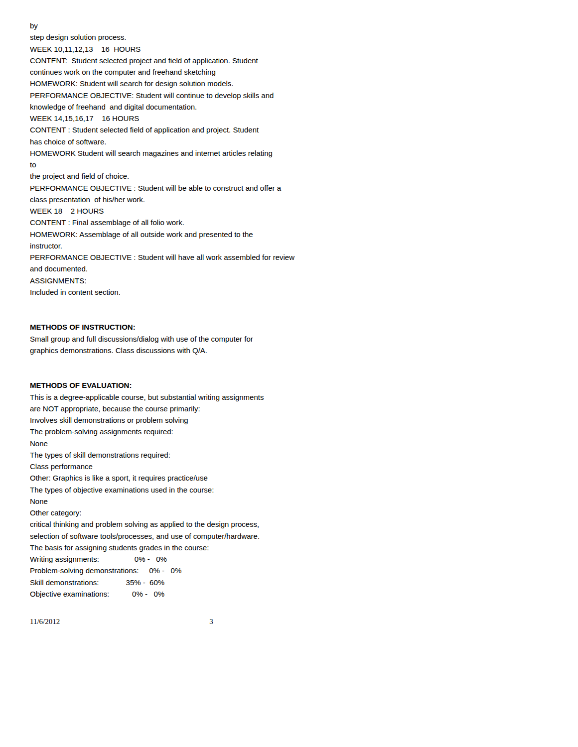by
step design solution process.
WEEK 10,11,12,13 16 HOURS
CONTENT: Student selected project and field of application. Student
continues work on the computer and freehand sketching
HOMEWORK: Student will search for design solution models.
PERFORMANCE OBJECTIVE: Student will continue to develop skills and
knowledge of freehand and digital documentation.
WEEK 14,15,16,17 16 HOURS
CONTENT : Student selected field of application and project. Student
has choice of software.
HOMEWORK Student will search magazines and internet articles relating
to
the project and field of choice.
PERFORMANCE OBJECTIVE : Student will be able to construct and offer a
class presentation of his/her work.
WEEK 18 2 HOURS
CONTENT : Final assemblage of all folio work.
HOMEWORK: Assemblage of all outside work and presented to the
instructor.
PERFORMANCE OBJECTIVE : Student will have all work assembled for review
and documented.
ASSIGNMENTS:
Included in content section.
METHODS OF INSTRUCTION:
Small group and full discussions/dialog with use of the computer for
graphics demonstrations. Class discussions with Q/A.
METHODS OF EVALUATION:
This is a degree-applicable course, but substantial writing assignments
are NOT appropriate, because the course primarily:
Involves skill demonstrations or problem solving
The problem-solving assignments required:
None
The types of skill demonstrations required:
Class performance
Other: Graphics is like a sport, it requires practice/use
The types of objective examinations used in the course:
None
Other category:
critical thinking and problem solving as applied to the design process,
selection of software tools/processes, and use of computer/hardware.
The basis for assigning students grades in the course:
Writing assignments: 0% - 0%
Problem-solving demonstrations: 0% - 0%
Skill demonstrations: 35% - 60%
Objective examinations: 0% - 0%
11/6/2012 3